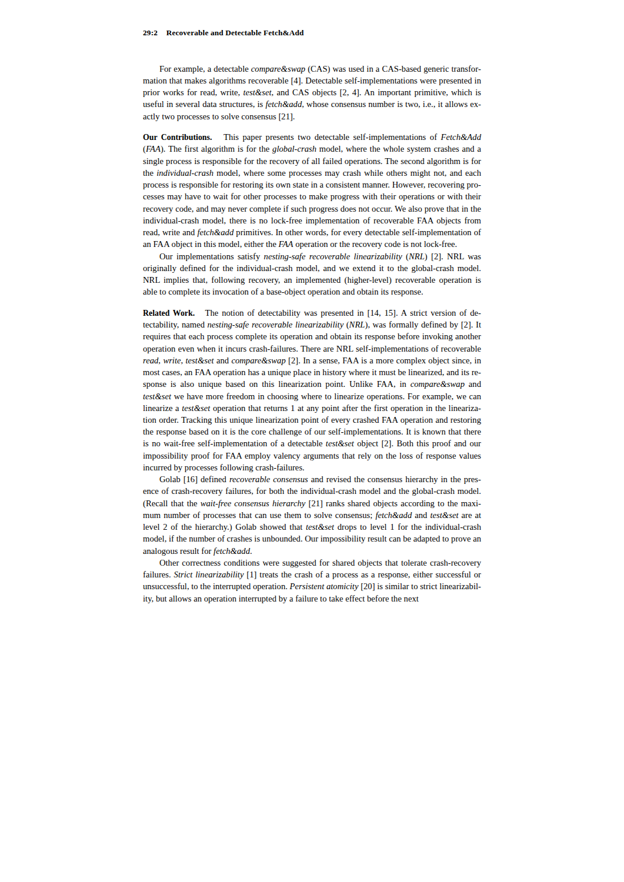29:2 Recoverable and Detectable Fetch&Add
For example, a detectable compare&swap (CAS) was used in a CAS-based generic transformation that makes algorithms recoverable [4]. Detectable self-implementations were presented in prior works for read, write, test&set, and CAS objects [2, 4]. An important primitive, which is useful in several data structures, is fetch&add, whose consensus number is two, i.e., it allows exactly two processes to solve consensus [21].
Our Contributions. This paper presents two detectable self-implementations of Fetch&Add (FAA). The first algorithm is for the global-crash model, where the whole system crashes and a single process is responsible for the recovery of all failed operations. The second algorithm is for the individual-crash model, where some processes may crash while others might not, and each process is responsible for restoring its own state in a consistent manner. However, recovering processes may have to wait for other processes to make progress with their operations or with their recovery code, and may never complete if such progress does not occur. We also prove that in the individual-crash model, there is no lock-free implementation of recoverable FAA objects from read, write and fetch&add primitives. In other words, for every detectable self-implementation of an FAA object in this model, either the FAA operation or the recovery code is not lock-free.
Our implementations satisfy nesting-safe recoverable linearizability (NRL) [2]. NRL was originally defined for the individual-crash model, and we extend it to the global-crash model. NRL implies that, following recovery, an implemented (higher-level) recoverable operation is able to complete its invocation of a base-object operation and obtain its response.
Related Work. The notion of detectability was presented in [14, 15]. A strict version of detectability, named nesting-safe recoverable linearizability (NRL), was formally defined by [2]. It requires that each process complete its operation and obtain its response before invoking another operation even when it incurs crash-failures. There are NRL self-implementations of recoverable read, write, test&set and compare&swap [2]. In a sense, FAA is a more complex object since, in most cases, an FAA operation has a unique place in history where it must be linearized, and its response is also unique based on this linearization point. Unlike FAA, in compare&swap and test&set we have more freedom in choosing where to linearize operations. For example, we can linearize a test&set operation that returns 1 at any point after the first operation in the linearization order. Tracking this unique linearization point of every crashed FAA operation and restoring the response based on it is the core challenge of our self-implementations. It is known that there is no wait-free self-implementation of a detectable test&set object [2]. Both this proof and our impossibility proof for FAA employ valency arguments that rely on the loss of response values incurred by processes following crash-failures.
Golab [16] defined recoverable consensus and revised the consensus hierarchy in the presence of crash-recovery failures, for both the individual-crash model and the global-crash model. (Recall that the wait-free consensus hierarchy [21] ranks shared objects according to the maximum number of processes that can use them to solve consensus; fetch&add and test&set are at level 2 of the hierarchy.) Golab showed that test&set drops to level 1 for the individual-crash model, if the number of crashes is unbounded. Our impossibility result can be adapted to prove an analogous result for fetch&add.
Other correctness conditions were suggested for shared objects that tolerate crash-recovery failures. Strict linearizability [1] treats the crash of a process as a response, either successful or unsuccessful, to the interrupted operation. Persistent atomicity [20] is similar to strict linearizability, but allows an operation interrupted by a failure to take effect before the next